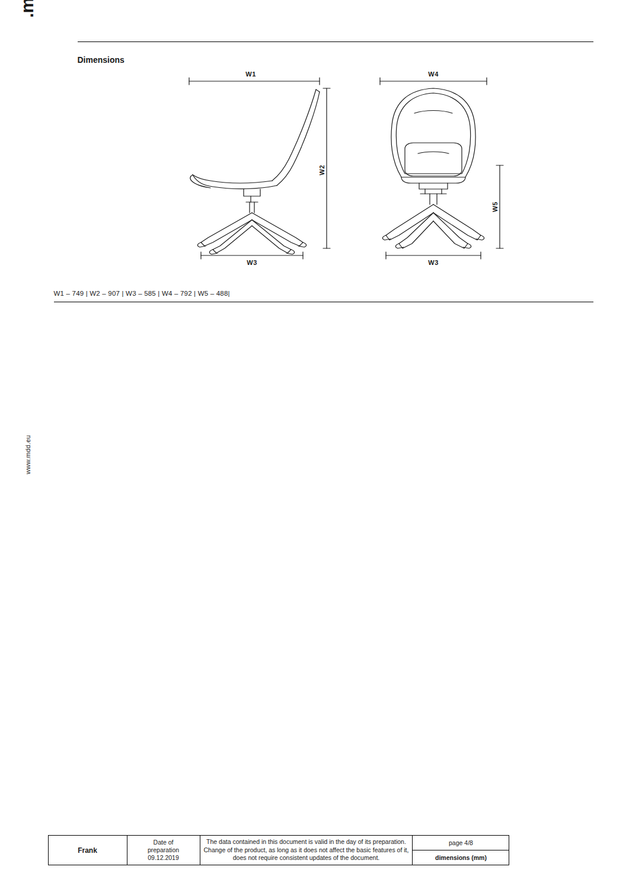.mdd
www.mdd.eu
Dimensions
W1 W2 W3
W4 W5 W3
W1 – 749 | W2 – 907 | W3 – 585 | W4 – 792 | W5 – 488|
| Frank | Date of preparation 09.12.2019 | The data contained in this document is valid in the day of its preparation. Change of the product, as long as it does not affect the basic features of it, does not require consistent updates of the document. | page 4/8 |
| dimensions (mm) |